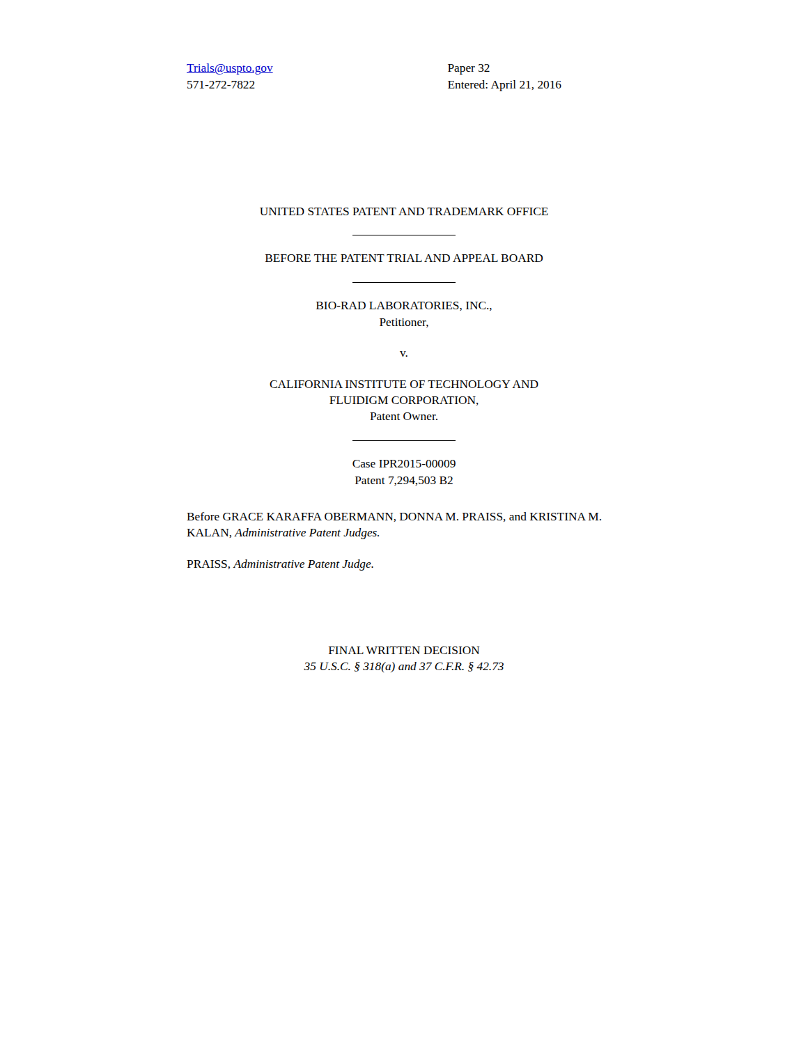Trials@uspto.gov
571-272-7822
Paper 32
Entered: April 21, 2016
United States Patent and Trademark Office
Before the Patent Trial and Appeal Board
Bio-Rad Laboratories, Inc.,
Petitioner,
v.
California Institute of Technology and
Fluidigm Corporation,
Patent Owner.
Case IPR2015-00009
Patent 7,294,503 B2
Before GRACE KARAFFA OBERMANN, DONNA M. PRAISS, and KRISTINA M. KALAN, Administrative Patent Judges.
PRAISS, Administrative Patent Judge.
FINAL WRITTEN DECISION
35 U.S.C. § 318(a) and 37 C.F.R. § 42.73